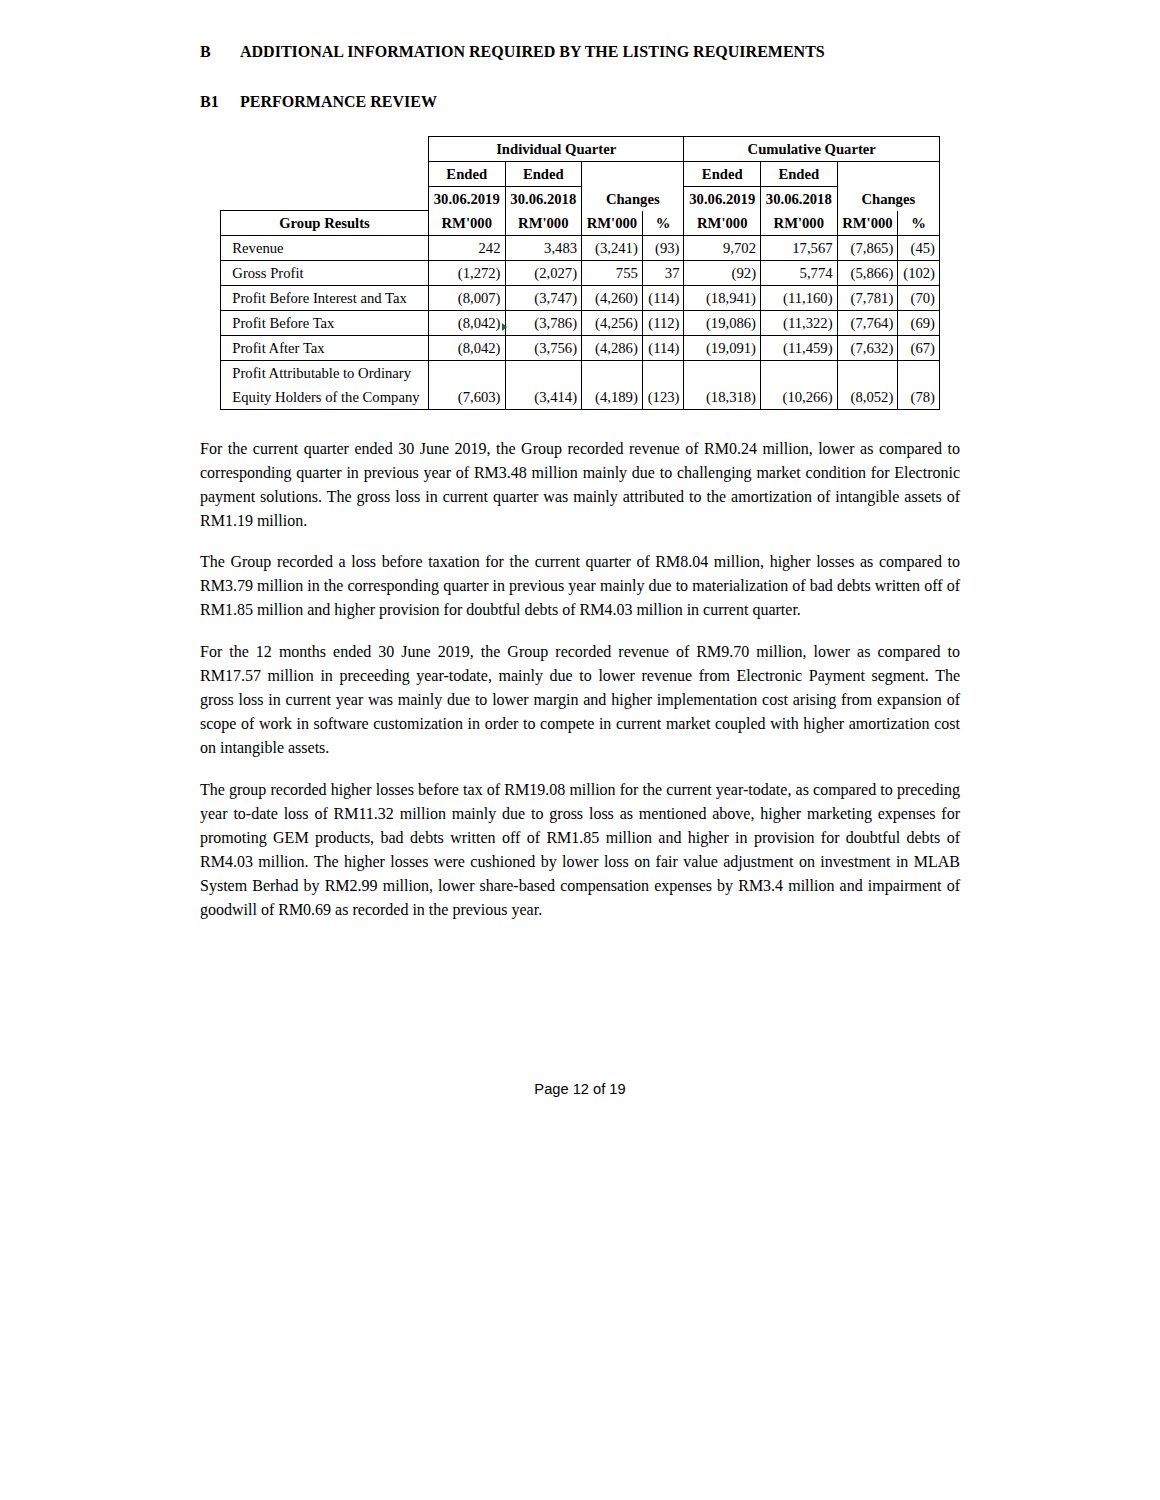BADDITIONAL INFORMATION REQUIRED BY THE LISTING REQUIREMENTS
B1 PERFORMANCE REVIEW
| | Individual Quarter | Cumulative Quarter |
| --- | --- | --- |
| | Ended | Ended | | Ended | Ended | |
| | 30.06.2019 | 30.06.2018 | Changes | 30.06.2019 | 30.06.2018 | Changes |
| Group Results | RM'000 | RM'000 | RM'000 | % | RM'000 | RM'000 | RM'000 | % |
| Revenue | 242 | 3,483 | (3,241) | (93) | 9,702 | 17,567 | (7,865) | (45) |
| Gross Profit | (1,272) | (2,027) | 755 | 37 | (92) | 5,774 | (5,866) | (102) |
| Profit Before Interest and Tax | (8,007) | (3,747) | (4,260) | (114) | (18,941) | (11,160) | (7,781) | (70) |
| Profit Before Tax | (8,042) | (3,786) | (4,256) | (112) | (19,086) | (11,322) | (7,764) | (69) |
| Profit After Tax | (8,042) | (3,756) | (4,286) | (114) | (19,091) | (11,459) | (7,632) | (67) |
| Profit Attributable to Ordinary | | | | | | | | |
| Equity Holders of the Company | (7,603) | (3,414) | (4,189) | (123) | (18,318) | (10,266) | (8,052) | (78) |
For the current quarter ended 30 June 2019, the Group recorded revenue of RM0.24 million, lower as compared to corresponding quarter in previous year of RM3.48 million mainly due to challenging market condition for Electronic payment solutions. The gross loss in current quarter was mainly attributed to the amortization of intangible assets of RM1.19 million.
The Group recorded a loss before taxation for the current quarter of RM8.04 million, higher losses as compared to RM3.79 million in the corresponding quarter in previous year mainly due to materialization of bad debts written off of RM1.85 million and higher provision for doubtful debts of RM4.03 million in current quarter.
For the 12 months ended 30 June 2019, the Group recorded revenue of RM9.70 million, lower as compared to RM17.57 million in preceeding year-todate, mainly due to lower revenue from Electronic Payment segment. The gross loss in current year was mainly due to lower margin and higher implementation cost arising from expansion of scope of work in software customization in order to compete in current market coupled with higher amortization cost on intangible assets.
The group recorded higher losses before tax of RM19.08 million for the current year-todate, as compared to preceding year to-date loss of RM11.32 million mainly due to gross loss as mentioned above, higher marketing expenses for promoting GEM products, bad debts written off of RM1.85 million and higher in provision for doubtful debts of RM4.03 million. The higher losses were cushioned by lower loss on fair value adjustment on investment in MLAB System Berhad by RM2.99 million, lower share-based compensation expenses by RM3.4 million and impairment of goodwill of RM0.69 as recorded in the previous year.
Page 12 of 19